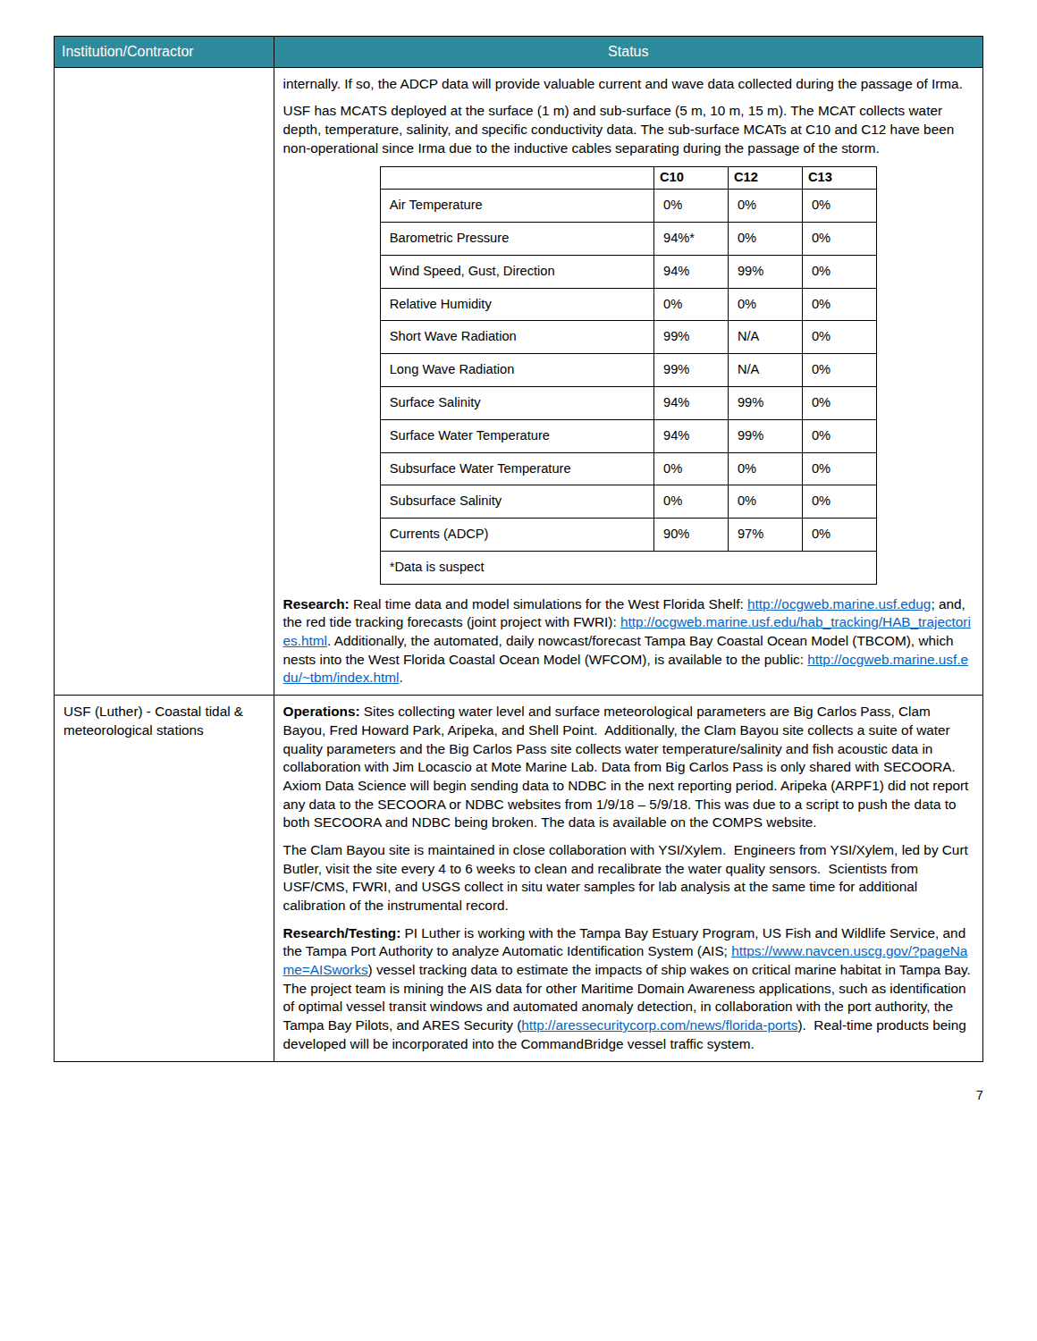| Institution/Contractor | Status |
| --- | --- |
| | internally. If so, the ADCP data will provide valuable current and wave data collected during the passage of Irma. USF has MCATS deployed at the surface (1 m) and sub-surface (5 m, 10 m, 15 m). The MCAT collects water depth, temperature, salinity, and specific conductivity data. The sub-surface MCATs at C10 and C12 have been non-operational since Irma due to the inductive cables separating during the passage of the storm. / / C10 / C12 / C13 / / Air Temperature / 0% / 0% / 0% / / Barometric Pressure / 94%* / 0% / 0% / / Wind Speed, Gust, Direction / 94% / 99% / 0% / / Relative Humidity / 0% / 0% / 0% / / Short Wave Radiation / 99% / N/A / 0% / / Long Wave Radiation / 99% / N/A / 0% / / Surface Salinity / 94% / 99% / 0% / / Surface Water Temperature / 94% / 99% / 0% / / Subsurface Water Temperature / 0% / 0% / 0% / / Subsurface Salinity / 0% / 0% / 0% / / Currents (ADCP) / 90% / 97% / 0% / / *Data is suspect / Research: Real time data and model simulations for the West Florida Shelf: http://ocgweb.marine.usf.edug ; and, the red tide tracking forecasts (joint project with FWRI): http://ocgweb.marine.usf.edu/hab_tracking/HAB_trajectories.html . Additionally, the automated, daily nowcast/forecast Tampa Bay Coastal Ocean Model (TBCOM), which nests into the West Florida Coastal Ocean Model (WFCOM), is available to the public: http://ocgweb.marine.usf.edu/~tbm/index.html . |
| USF (Luther) - Coastal tidal & meteorological stations | Operations: Sites collecting water level and surface meteorological parameters are Big Carlos Pass, Clam Bayou, Fred Howard Park, Aripeka, and Shell Point. Additionally, the Clam Bayou site collects a suite of water quality parameters and the Big Carlos Pass site collects water temperature/salinity and fish acoustic data in collaboration with Jim Locascio at Mote Marine Lab. Data from Big Carlos Pass is only shared with SECOORA. Axiom Data Science will begin sending data to NDBC in the next reporting period. Aripeka (ARPF1) did not report any data to the SECOORA or NDBC websites from 1/9/18 – 5/9/18. This was due to a script to push the data to both SECOORA and NDBC being broken. The data is available on the COMPS website. The Clam Bayou site is maintained in close collaboration with YSI/Xylem. Engineers from YSI/Xylem, led by Curt Butler, visit the site every 4 to 6 weeks to clean and recalibrate the water quality sensors. Scientists from USF/CMS, FWRI, and USGS collect in situ water samples for lab analysis at the same time for additional calibration of the instrumental record. Research/Testing: PI Luther is working with the Tampa Bay Estuary Program, US Fish and Wildlife Service, and the Tampa Port Authority to analyze Automatic Identification System (AIS; https://www.navcen.uscg.gov/?pageName=AISworks ) vessel tracking data to estimate the impacts of ship wakes on critical marine habitat in Tampa Bay. The project team is mining the AIS data for other Maritime Domain Awareness applications, such as identification of optimal vessel transit windows and automated anomaly detection, in collaboration with the port authority, the Tampa Bay Pilots, and ARES Security ( http://aressecuritycorp.com/news/florida-ports ). Real-time products being developed will be incorporated into the CommandBridge vessel traffic system. |
7